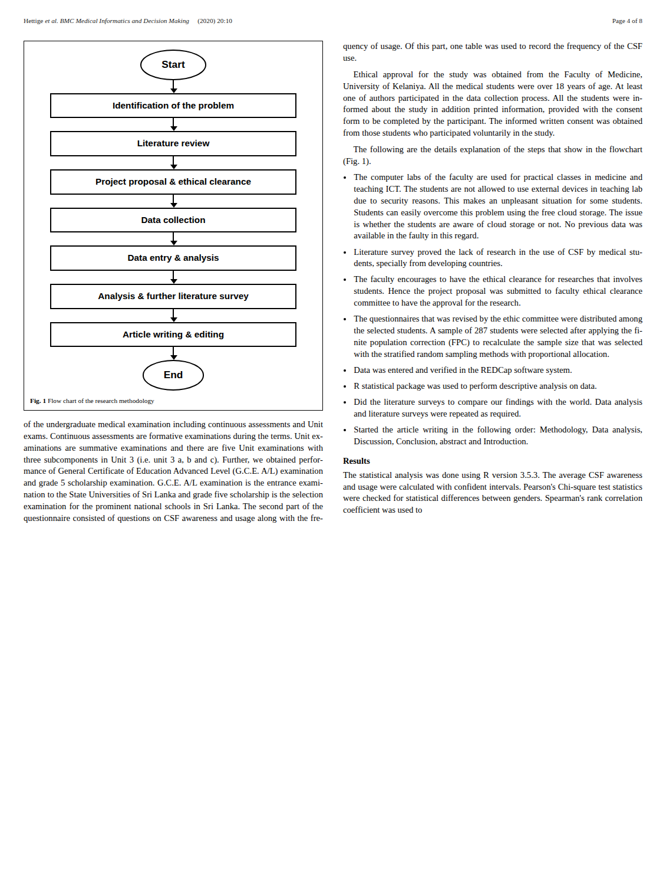Hettige et al. BMC Medical Informatics and Decision Making (2020) 20:10
Page 4 of 8
Start
Identification of the problem
Literature review
Project proposal & ethical clearance
Data collection
Data entry & analysis
Analysis & further literature survey
Article writing & editing
End
Fig. 1 Flow chart of the research methodology
of the undergraduate medical examination including continuous assessments and Unit exams. Continuous assessments are formative examinations during the terms. Unit examinations are summative examinations and there are five Unit examinations with three subcomponents in Unit 3 (i.e. unit 3 a, b and c). Further, we obtained performance of General Certificate of Education Advanced Level (G.C.E. A/L) examination and grade 5 scholarship examination. G.C.E. A/L examination is the entrance examination to the State Universities of Sri Lanka and grade five scholarship is the selection examination for the prominent national schools in Sri Lanka. The second part of the questionnaire consisted of questions on CSF awareness and usage along with the frequency of usage. Of this part, one table was used to record the frequency of the CSF use.
Ethical approval for the study was obtained from the Faculty of Medicine, University of Kelaniya. All the medical students were over 18 years of age. At least one of authors participated in the data collection process. All the students were informed about the study in addition printed information, provided with the consent form to be completed by the participant. The informed written consent was obtained from those students who participated voluntarily in the study.
The following are the details explanation of the steps that show in the flowchart (Fig. 1).
The computer labs of the faculty are used for practical classes in medicine and teaching ICT. The students are not allowed to use external devices in teaching lab due to security reasons. This makes an unpleasant situation for some students. Students can easily overcome this problem using the free cloud storage. The issue is whether the students are aware of cloud storage or not. No previous data was available in the faulty in this regard.
Literature survey proved the lack of research in the use of CSF by medical students, specially from developing countries.
The faculty encourages to have the ethical clearance for researches that involves students. Hence the project proposal was submitted to faculty ethical clearance committee to have the approval for the research.
The questionnaires that was revised by the ethic committee were distributed among the selected students. A sample of 287 students were selected after applying the finite population correction (FPC) to recalculate the sample size that was selected with the stratified random sampling methods with proportional allocation.
Data was entered and verified in the REDCap software system.
R statistical package was used to perform descriptive analysis on data.
Did the literature surveys to compare our findings with the world. Data analysis and literature surveys were repeated as required.
Started the article writing in the following order: Methodology, Data analysis, Discussion, Conclusion, abstract and Introduction.
Results
The statistical analysis was done using R version 3.5.3. The average CSF awareness and usage were calculated with confident intervals. Pearson's Chi-square test statistics were checked for statistical differences between genders. Spearman's rank correlation coefficient was used to